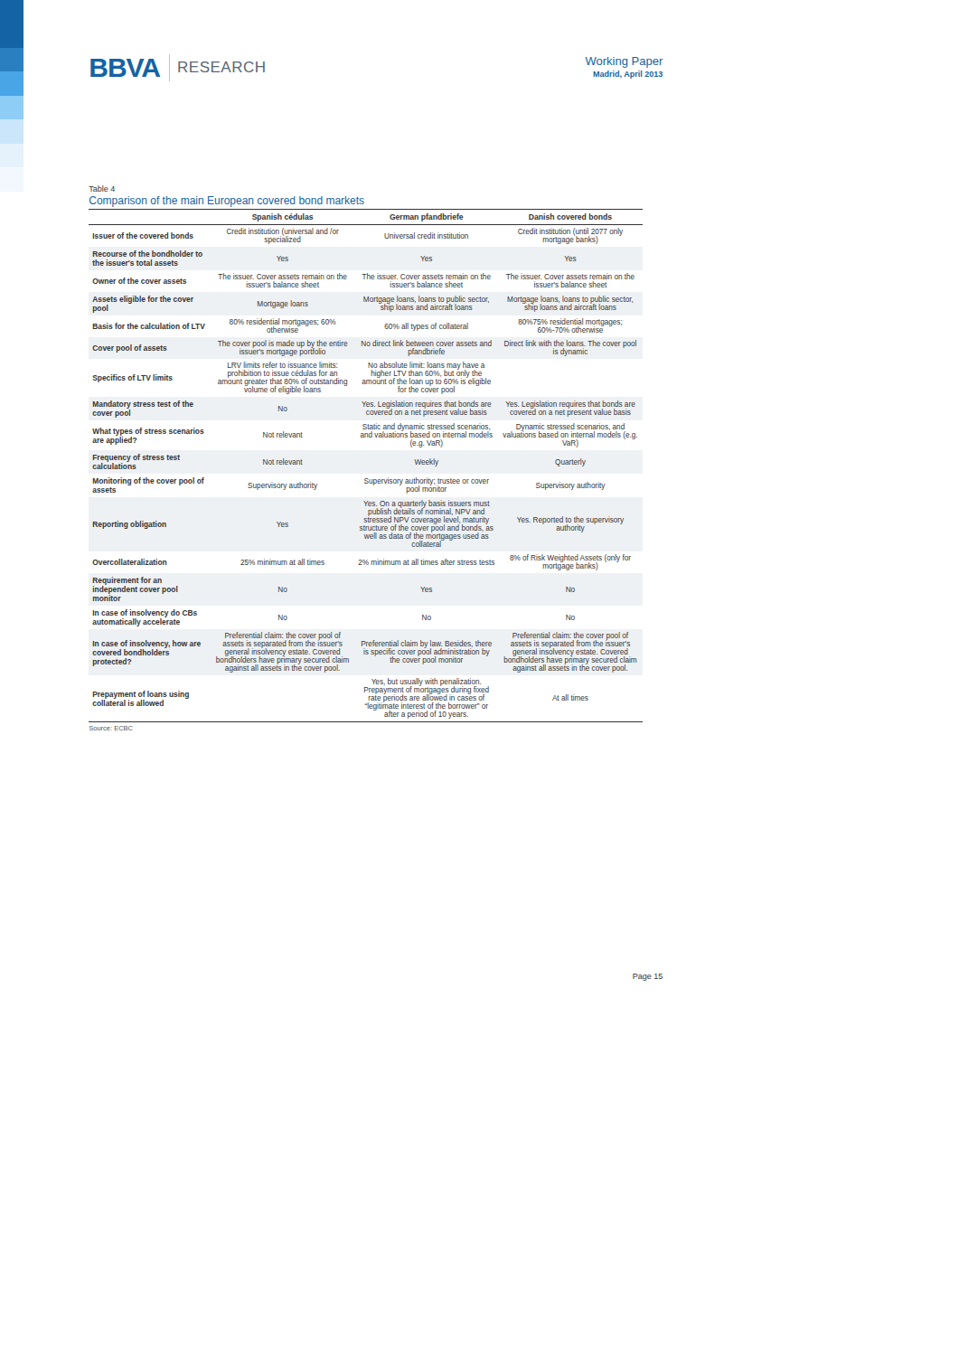BBVA RESEARCH
Working Paper
Madrid, April 2013
Table 4
Comparison of the main European covered bond markets
| | Spanish cédulas | German pfandbriefe | Danish covered bonds |
| --- | --- | --- | --- |
| Issuer of the covered bonds | Credit institution (universal and /or specialized | Universal credit institution | Credit institution (until 2077 only mortgage banks) |
| Recourse of the bondholder to the issuer's total assets | Yes | Yes | Yes |
| Owner of the cover assets | The issuer. Cover assets remain on the issuer's balance sheet | The issuer. Cover assets remain on the issuer's balance sheet | The issuer. Cover assets remain on the issuer's balance sheet |
| Assets eligible for the cover pool | Mortgage loans | Mortgage loans, loans to public sector, ship loans and aircraft loans | Mortgage loans, loans to public sector, ship loans and aircraft loans |
| Basis for the calculation of LTV | 80% residential mortgages; 60% otherwise | 60% all types of collateral | 80%75% residential mortgages; 60%-70% otherwise |
| Cover pool of assets | The cover pool is made up by the entire issuer's mortgage portfolio | No direct link between cover assets and pfandbriefe | Direct link with the loans. The cover pool is dynamic |
| Specifics of LTV limits | LRV limits refer to issuance limits: prohibition to issue cédulas for an amount greater that 80% of outstanding volume of eligible loans | No absolute limit: loans may have a higher LTV than 60%, but only the amount of the loan up to 60% is eligible for the cover pool | |
| Mandatory stress test of the cover pool | No | Yes. Legislation requires that bonds are covered on a net present value basis | Yes. Legislation requires that bonds are covered on a net present value basis |
| What types of stress scenarios are applied? | Not relevant | Static and dynamic stressed scenarios, and valuations based on internal models (e.g. VaR) | Dynamic stressed scenarios, and valuations based on internal models (e.g. VaR) |
| Frequency of stress test calculations | Not relevant | Weekly | Quarterly |
| Monitoring of the cover pool of assets | Supervisory authority | Supervisory authority; trustee or cover pool monitor | Supervisory authority |
| Reporting obligation | Yes | Yes. On a quarterly basis issuers must publish details of nominal, NPV and stressed NPV coverage level, maturity structure of the cover pool and bonds, as well as data of the mortgages used as collateral | Yes. Reported to the supervisory authority |
| Overcollateralization | 25% minimum at all times | 2% minimum at all times after stress tests | 8% of Risk Weighted Assets (only for mortgage banks) |
| Requirement for an independent cover pool monitor | No | Yes | No |
| In case of insolvency do CBs automatically accelerate | No | No | No |
| In case of insolvency, how are covered bondholders protected? | Preferential claim: the cover pool of assets is separated from the issuer's general insolvency estate. Covered bondholders have primary secured claim against all assets in the cover pool. | Preferential claim by law. Besides, there is specific cover pool administration by the cover pool monitor | Preferential claim: the cover pool of assets is separated from the issuer's general insolvency estate. Covered bondholders have primary secured claim against all assets in the cover pool. |
| Prepayment of loans using collateral is allowed | | Yes, but usually with penalization. Prepayment of mortgages during fixed rate periods are allowed in cases of “legitimate interest of the borrower” or after a period of 10 years. | At all times |
Source: ECBC
Page 15